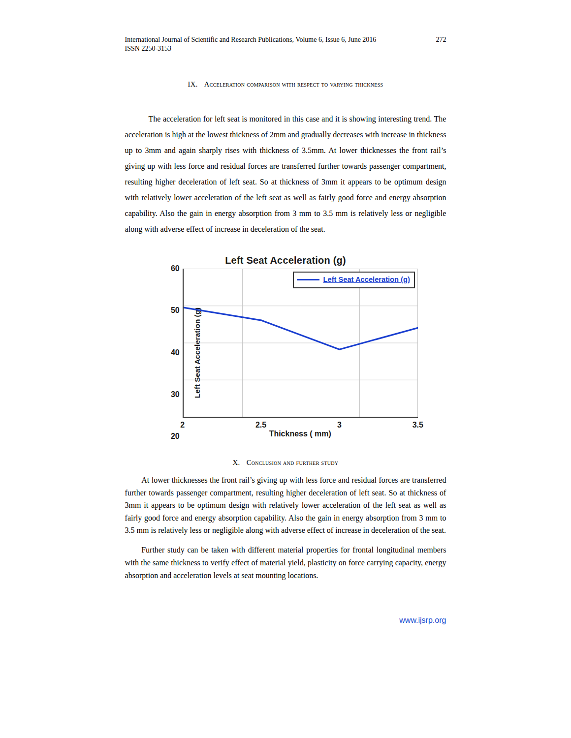International Journal of Scientific and Research Publications, Volume 6, Issue 6, June 2016
ISSN 2250-3153
272
IX. Acceleration comparison with respect to varying thickness
The acceleration for left seat is monitored in this case and it is showing interesting trend. The acceleration is high at the lowest thickness of 2mm and gradually decreases with increase in thickness up to 3mm and again sharply rises with thickness of 3.5mm. At lower thicknesses the front rail’s giving up with less force and residual forces are transferred further towards passenger compartment, resulting higher deceleration of left seat. So at thickness of 3mm it appears to be optimum design with relatively lower acceleration of the left seat as well as fairly good force and energy absorption capability. Also the gain in energy absorption from 3 mm to 3.5 mm is relatively less or negligible along with adverse effect of increase in deceleration of the seat.
Left Seat Acceleration (g)
Left Seat Acceleration (g)
60 50 40 30 20
Left Seat Acceleration (g)
2 2.5 3 3.5
Thickness ( mm)
X. Conclusion and further study
At lower thicknesses the front rail’s giving up with less force and residual forces are transferred further towards passenger compartment, resulting higher deceleration of left seat. So at thickness of 3mm it appears to be optimum design with relatively lower acceleration of the left seat as well as fairly good force and energy absorption capability. Also the gain in energy absorption from 3 mm to 3.5 mm is relatively less or negligible along with adverse effect of increase in deceleration of the seat.
Further study can be taken with different material properties for frontal longitudinal members with the same thickness to verify effect of material yield, plasticity on force carrying capacity, energy absorption and acceleration levels at seat mounting locations.
www.ijsrp.org